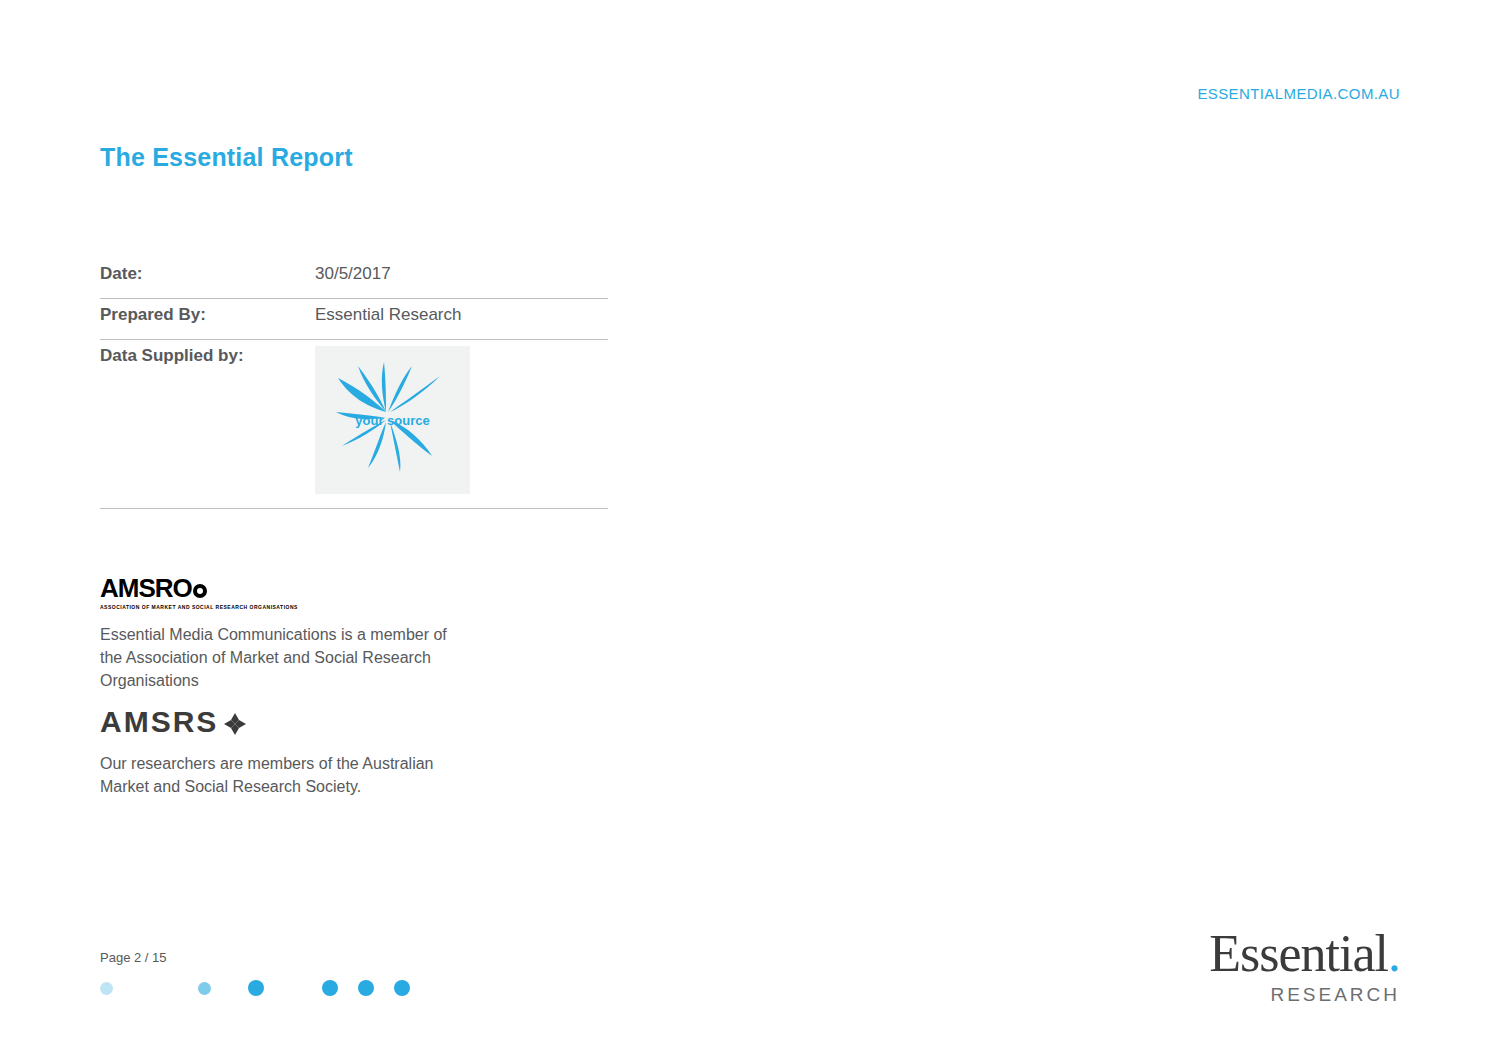ESSENTIALMEDIA.COM.AU
The Essential Report
| Date: | 30/5/2017 |
| Prepared By: | Essential Research |
| Data Supplied by: | your source |
AMSRO
ASSOCIATION OF MARKET AND SOCIAL RESEARCH ORGANISATIONS
Essential Media Communications is a member of
the Association of Market and Social Research
Organisations
AMSRS
Our researchers are members of the Australian
Market and Social Research Society.
Page 2 / 15
Essential.
RESEARCH